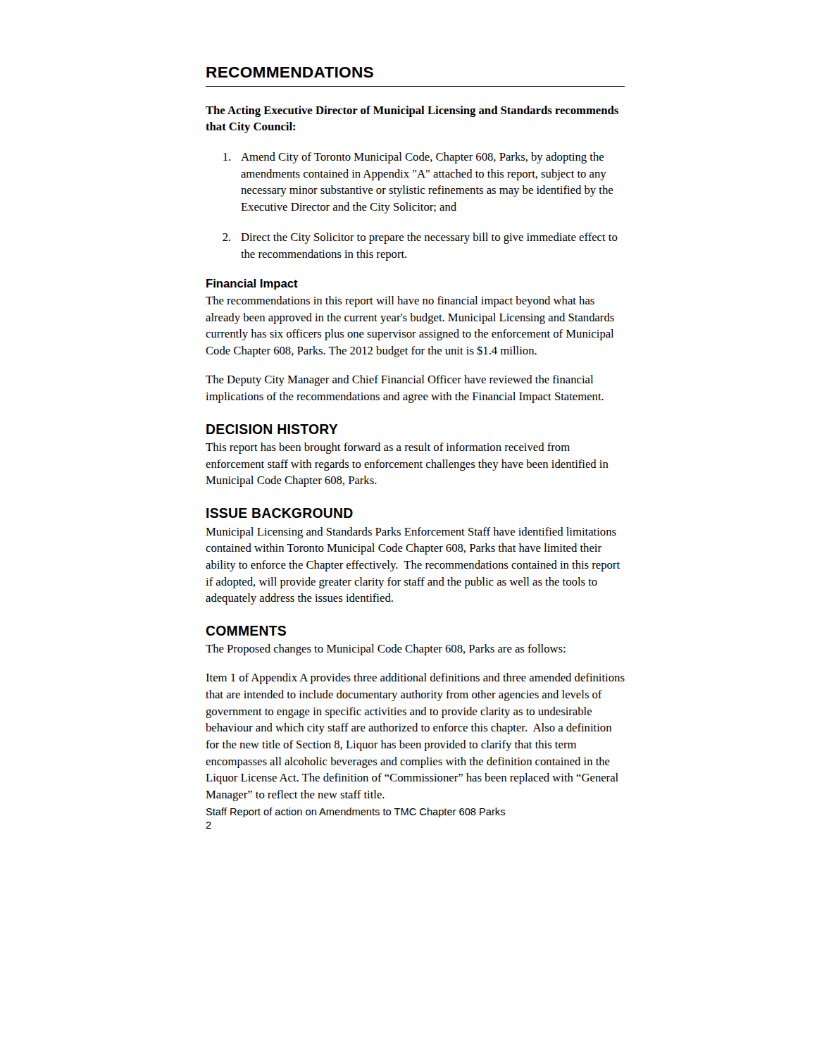RECOMMENDATIONS
The Acting Executive Director of Municipal Licensing and Standards recommends that City Council:
Amend City of Toronto Municipal Code, Chapter 608, Parks, by adopting the amendments contained in Appendix "A" attached to this report, subject to any necessary minor substantive or stylistic refinements as may be identified by the Executive Director and the City Solicitor; and
Direct the City Solicitor to prepare the necessary bill to give immediate effect to the recommendations in this report.
Financial Impact
The recommendations in this report will have no financial impact beyond what has already been approved in the current year's budget. Municipal Licensing and Standards currently has six officers plus one supervisor assigned to the enforcement of Municipal Code Chapter 608, Parks. The 2012 budget for the unit is $1.4 million.
The Deputy City Manager and Chief Financial Officer have reviewed the financial implications of the recommendations and agree with the Financial Impact Statement.
DECISION HISTORY
This report has been brought forward as a result of information received from enforcement staff with regards to enforcement challenges they have been identified in Municipal Code Chapter 608, Parks.
ISSUE BACKGROUND
Municipal Licensing and Standards Parks Enforcement Staff have identified limitations contained within Toronto Municipal Code Chapter 608, Parks that have limited their ability to enforce the Chapter effectively. The recommendations contained in this report if adopted, will provide greater clarity for staff and the public as well as the tools to adequately address the issues identified.
COMMENTS
The Proposed changes to Municipal Code Chapter 608, Parks are as follows:
Item 1 of Appendix A provides three additional definitions and three amended definitions that are intended to include documentary authority from other agencies and levels of government to engage in specific activities and to provide clarity as to undesirable behaviour and which city staff are authorized to enforce this chapter. Also a definition for the new title of Section 8, Liquor has been provided to clarify that this term encompasses all alcoholic beverages and complies with the definition contained in the Liquor License Act. The definition of “Commissioner” has been replaced with “General Manager” to reflect the new staff title.
Staff Report of action on Amendments to TMC Chapter 608 Parks 2